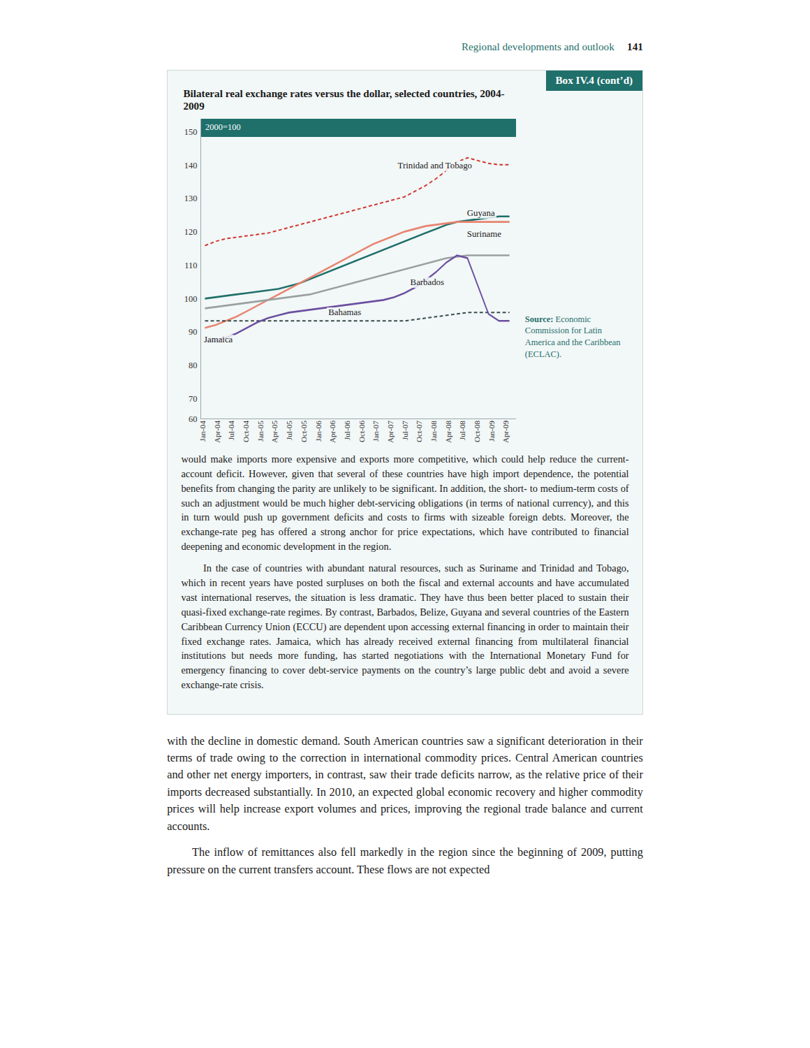Regional developments and outlook 141
Box IV.4 (cont’d)
Bilateral real exchange rates versus the dollar, selected countries, 2004-2009
150 140 130 120 110 100 90 80 70 60
2000=100
Trinidad and Tobago Guyana Suriname Barbados Bahamas Jamaica
Jan-04 Apr-04 Jul-04 Oct-04 Jan-05 Apr-05 Jul-05 Oct-05 Jan-06 Apr-06 Jul-06 Oct-06 Jan-07 Apr-07 Jul-07 Oct-07 Jan-08 Apr-08 Jul-08 Oct-08 Jan-09 Apr-09
Source: Economic Commission for Latin America and the Caribbean (ECLAC).
would make imports more expensive and exports more competitive, which could help reduce the current-account deficit. However, given that several of these countries have high import dependence, the potential benefits from changing the parity are unlikely to be significant. In addition, the short- to medium-term costs of such an adjustment would be much higher debt-servicing obligations (in terms of national currency), and this in turn would push up government deficits and costs to firms with sizeable foreign debts. Moreover, the exchange-rate peg has offered a strong anchor for price expectations, which have contributed to financial deepening and economic development in the region.
In the case of countries with abundant natural resources, such as Suriname and Trinidad and Tobago, which in recent years have posted surpluses on both the fiscal and external accounts and have accumulated vast international reserves, the situation is less dramatic. They have thus been better placed to sustain their quasi-fixed exchange-rate regimes. By contrast, Barbados, Belize, Guyana and several countries of the Eastern Caribbean Currency Union (ECCU) are dependent upon accessing external financing in order to maintain their fixed exchange rates. Jamaica, which has already received external financing from multilateral financial institutions but needs more funding, has started negotiations with the International Monetary Fund for emergency financing to cover debt-service payments on the country’s large public debt and avoid a severe exchange-rate crisis.
with the decline in domestic demand. South American countries saw a significant deterioration in their terms of trade owing to the correction in international commodity prices. Central American countries and other net energy importers, in contrast, saw their trade deficits narrow, as the relative price of their imports decreased substantially. In 2010, an expected global economic recovery and higher commodity prices will help increase export volumes and prices, improving the regional trade balance and current accounts.
The inflow of remittances also fell markedly in the region since the beginning of 2009, putting pressure on the current transfers account. These flows are not expected